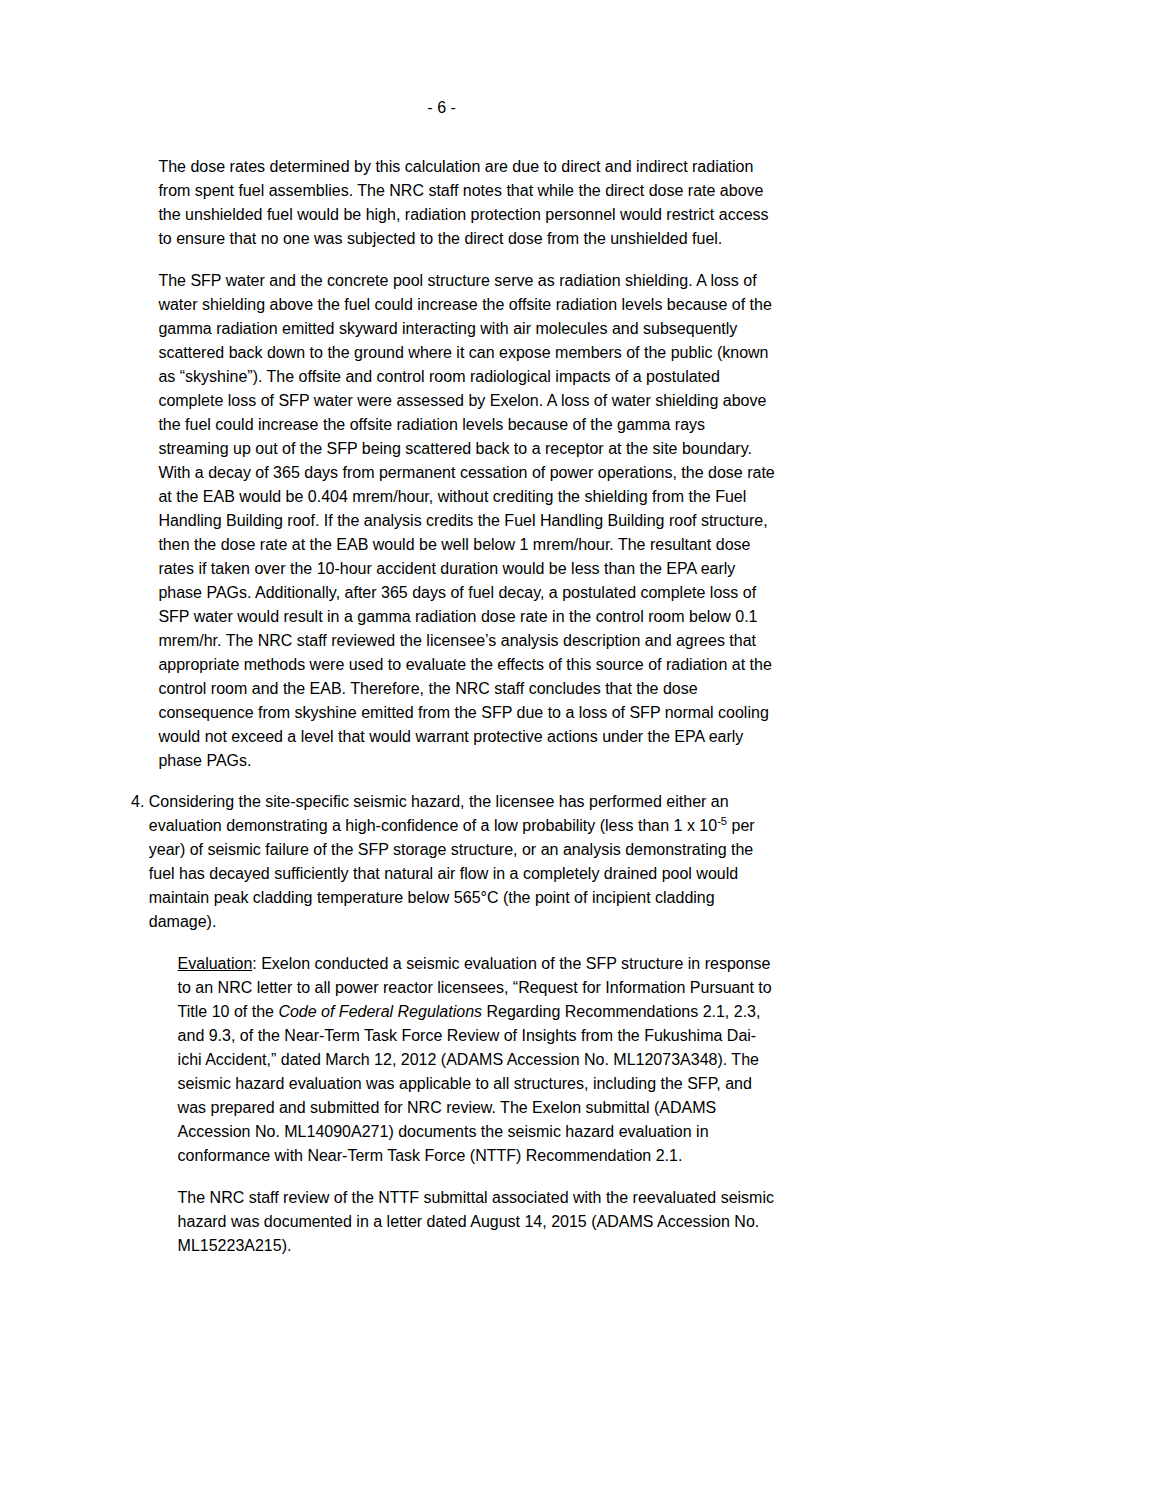- 6 -
The dose rates determined by this calculation are due to direct and indirect radiation from spent fuel assemblies. The NRC staff notes that while the direct dose rate above the unshielded fuel would be high, radiation protection personnel would restrict access to ensure that no one was subjected to the direct dose from the unshielded fuel.
The SFP water and the concrete pool structure serve as radiation shielding. A loss of water shielding above the fuel could increase the offsite radiation levels because of the gamma radiation emitted skyward interacting with air molecules and subsequently scattered back down to the ground where it can expose members of the public (known as “skyshine”). The offsite and control room radiological impacts of a postulated complete loss of SFP water were assessed by Exelon. A loss of water shielding above the fuel could increase the offsite radiation levels because of the gamma rays streaming up out of the SFP being scattered back to a receptor at the site boundary. With a decay of 365 days from permanent cessation of power operations, the dose rate at the EAB would be 0.404 mrem/hour, without crediting the shielding from the Fuel Handling Building roof. If the analysis credits the Fuel Handling Building roof structure, then the dose rate at the EAB would be well below 1 mrem/hour. The resultant dose rates if taken over the 10-hour accident duration would be less than the EPA early phase PAGs. Additionally, after 365 days of fuel decay, a postulated complete loss of SFP water would result in a gamma radiation dose rate in the control room below 0.1 mrem/hr. The NRC staff reviewed the licensee’s analysis description and agrees that appropriate methods were used to evaluate the effects of this source of radiation at the control room and the EAB. Therefore, the NRC staff concludes that the dose consequence from skyshine emitted from the SFP due to a loss of SFP normal cooling would not exceed a level that would warrant protective actions under the EPA early phase PAGs.
Considering the site-specific seismic hazard, the licensee has performed either an evaluation demonstrating a high-confidence of a low probability (less than 1 x 10-5 per year) of seismic failure of the SFP storage structure, or an analysis demonstrating the fuel has decayed sufficiently that natural air flow in a completely drained pool would maintain peak cladding temperature below 565°C (the point of incipient cladding damage).
Evaluation: Exelon conducted a seismic evaluation of the SFP structure in response to an NRC letter to all power reactor licensees, “Request for Information Pursuant to Title 10 of the Code of Federal Regulations Regarding Recommendations 2.1, 2.3, and 9.3, of the Near-Term Task Force Review of Insights from the Fukushima Dai-ichi Accident,” dated March 12, 2012 (ADAMS Accession No. ML12073A348). The seismic hazard evaluation was applicable to all structures, including the SFP, and was prepared and submitted for NRC review. The Exelon submittal (ADAMS Accession No. ML14090A271) documents the seismic hazard evaluation in conformance with Near-Term Task Force (NTTF) Recommendation 2.1.
The NRC staff review of the NTTF submittal associated with the reevaluated seismic hazard was documented in a letter dated August 14, 2015 (ADAMS Accession No. ML15223A215).